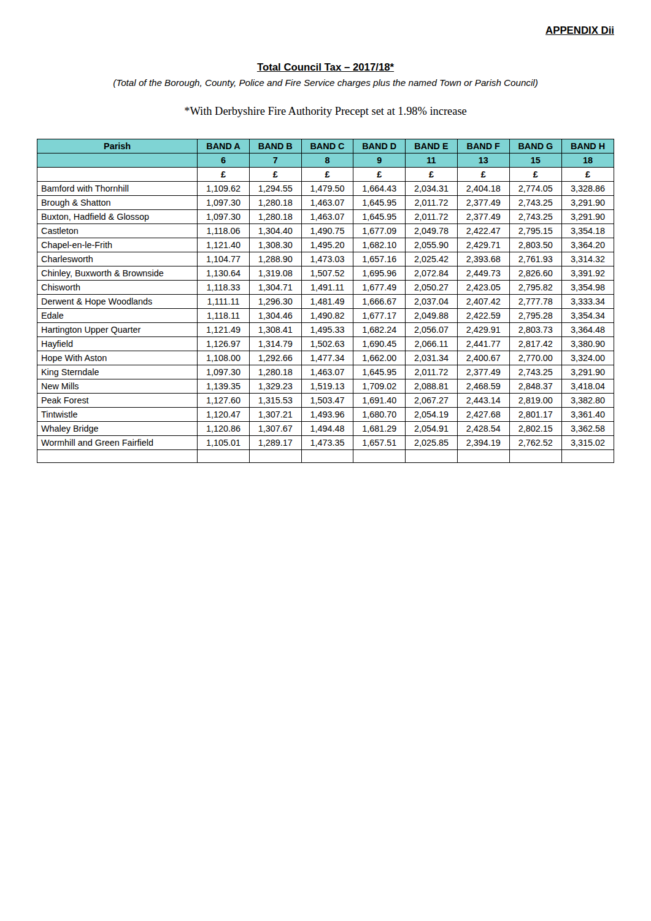APPENDIX Dii
Total Council Tax – 2017/18*
(Total of the Borough, County, Police and Fire Service charges plus the named Town or Parish Council)
*With Derbyshire Fire Authority Precept set at 1.98% increase
| Parish | BAND A | BAND B | BAND C | BAND D | BAND E | BAND F | BAND G | BAND H |
| --- | --- | --- | --- | --- | --- | --- | --- | --- |
| | 6 | 7 | 8 | 9 | 11 | 13 | 15 | 18 |
| | £ | £ | £ | £ | £ | £ | £ | £ |
| Bamford with Thornhill | 1,109.62 | 1,294.55 | 1,479.50 | 1,664.43 | 2,034.31 | 2,404.18 | 2,774.05 | 3,328.86 |
| Brough & Shatton | 1,097.30 | 1,280.18 | 1,463.07 | 1,645.95 | 2,011.72 | 2,377.49 | 2,743.25 | 3,291.90 |
| Buxton, Hadfield & Glossop | 1,097.30 | 1,280.18 | 1,463.07 | 1,645.95 | 2,011.72 | 2,377.49 | 2,743.25 | 3,291.90 |
| Castleton | 1,118.06 | 1,304.40 | 1,490.75 | 1,677.09 | 2,049.78 | 2,422.47 | 2,795.15 | 3,354.18 |
| Chapel-en-le-Frith | 1,121.40 | 1,308.30 | 1,495.20 | 1,682.10 | 2,055.90 | 2,429.71 | 2,803.50 | 3,364.20 |
| Charlesworth | 1,104.77 | 1,288.90 | 1,473.03 | 1,657.16 | 2,025.42 | 2,393.68 | 2,761.93 | 3,314.32 |
| Chinley, Buxworth & Brownside | 1,130.64 | 1,319.08 | 1,507.52 | 1,695.96 | 2,072.84 | 2,449.73 | 2,826.60 | 3,391.92 |
| Chisworth | 1,118.33 | 1,304.71 | 1,491.11 | 1,677.49 | 2,050.27 | 2,423.05 | 2,795.82 | 3,354.98 |
| Derwent & Hope Woodlands | 1,111.11 | 1,296.30 | 1,481.49 | 1,666.67 | 2,037.04 | 2,407.42 | 2,777.78 | 3,333.34 |
| Edale | 1,118.11 | 1,304.46 | 1,490.82 | 1,677.17 | 2,049.88 | 2,422.59 | 2,795.28 | 3,354.34 |
| Hartington Upper Quarter | 1,121.49 | 1,308.41 | 1,495.33 | 1,682.24 | 2,056.07 | 2,429.91 | 2,803.73 | 3,364.48 |
| Hayfield | 1,126.97 | 1,314.79 | 1,502.63 | 1,690.45 | 2,066.11 | 2,441.77 | 2,817.42 | 3,380.90 |
| Hope With Aston | 1,108.00 | 1,292.66 | 1,477.34 | 1,662.00 | 2,031.34 | 2,400.67 | 2,770.00 | 3,324.00 |
| King Sterndale | 1,097.30 | 1,280.18 | 1,463.07 | 1,645.95 | 2,011.72 | 2,377.49 | 2,743.25 | 3,291.90 |
| New Mills | 1,139.35 | 1,329.23 | 1,519.13 | 1,709.02 | 2,088.81 | 2,468.59 | 2,848.37 | 3,418.04 |
| Peak Forest | 1,127.60 | 1,315.53 | 1,503.47 | 1,691.40 | 2,067.27 | 2,443.14 | 2,819.00 | 3,382.80 |
| Tintwistle | 1,120.47 | 1,307.21 | 1,493.96 | 1,680.70 | 2,054.19 | 2,427.68 | 2,801.17 | 3,361.40 |
| Whaley Bridge | 1,120.86 | 1,307.67 | 1,494.48 | 1,681.29 | 2,054.91 | 2,428.54 | 2,802.15 | 3,362.58 |
| Wormhill and Green Fairfield | 1,105.01 | 1,289.17 | 1,473.35 | 1,657.51 | 2,025.85 | 2,394.19 | 2,762.52 | 3,315.02 |